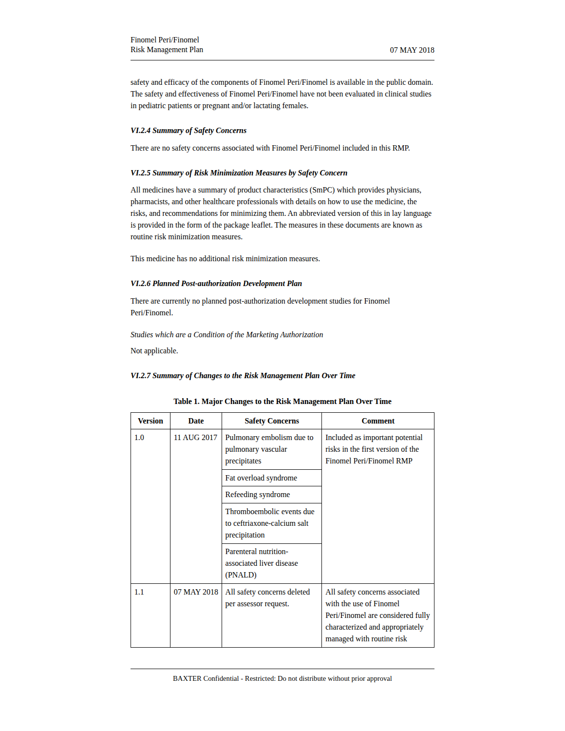Finomel Peri/Finomel
Risk Management Plan
07 MAY 2018
safety and efficacy of the components of Finomel Peri/Finomel is available in the public domain. The safety and effectiveness of Finomel Peri/Finomel have not been evaluated in clinical studies in pediatric patients or pregnant and/or lactating females.
VI.2.4 Summary of Safety Concerns
There are no safety concerns associated with Finomel Peri/Finomel included in this RMP.
VI.2.5 Summary of Risk Minimization Measures by Safety Concern
All medicines have a summary of product characteristics (SmPC) which provides physicians, pharmacists, and other healthcare professionals with details on how to use the medicine, the risks, and recommendations for minimizing them. An abbreviated version of this in lay language is provided in the form of the package leaflet. The measures in these documents are known as routine risk minimization measures.
This medicine has no additional risk minimization measures.
VI.2.6 Planned Post-authorization Development Plan
There are currently no planned post-authorization development studies for Finomel Peri/Finomel.
Studies which are a Condition of the Marketing Authorization
Not applicable.
VI.2.7 Summary of Changes to the Risk Management Plan Over Time
Table 1. Major Changes to the Risk Management Plan Over Time
| Version | Date | Safety Concerns | Comment |
| --- | --- | --- | --- |
| 1.0 | 11 AUG 2017 | Pulmonary embolism due to pulmonary vascular precipitates | Included as important potential risks in the first version of the Finomel Peri/Finomel RMP |
| Fat overload syndrome |
| Refeeding syndrome |
| Thromboembolic events due to ceftriaxone-calcium salt precipitation |
| Parenteral nutrition-associated liver disease (PNALD) |
| 1.1 | 07 MAY 2018 | All safety concerns deleted per assessor request. | All safety concerns associated with the use of Finomel Peri/Finomel are considered fully characterized and appropriately managed with routine risk |
BAXTER Confidential - Restricted: Do not distribute without prior approval